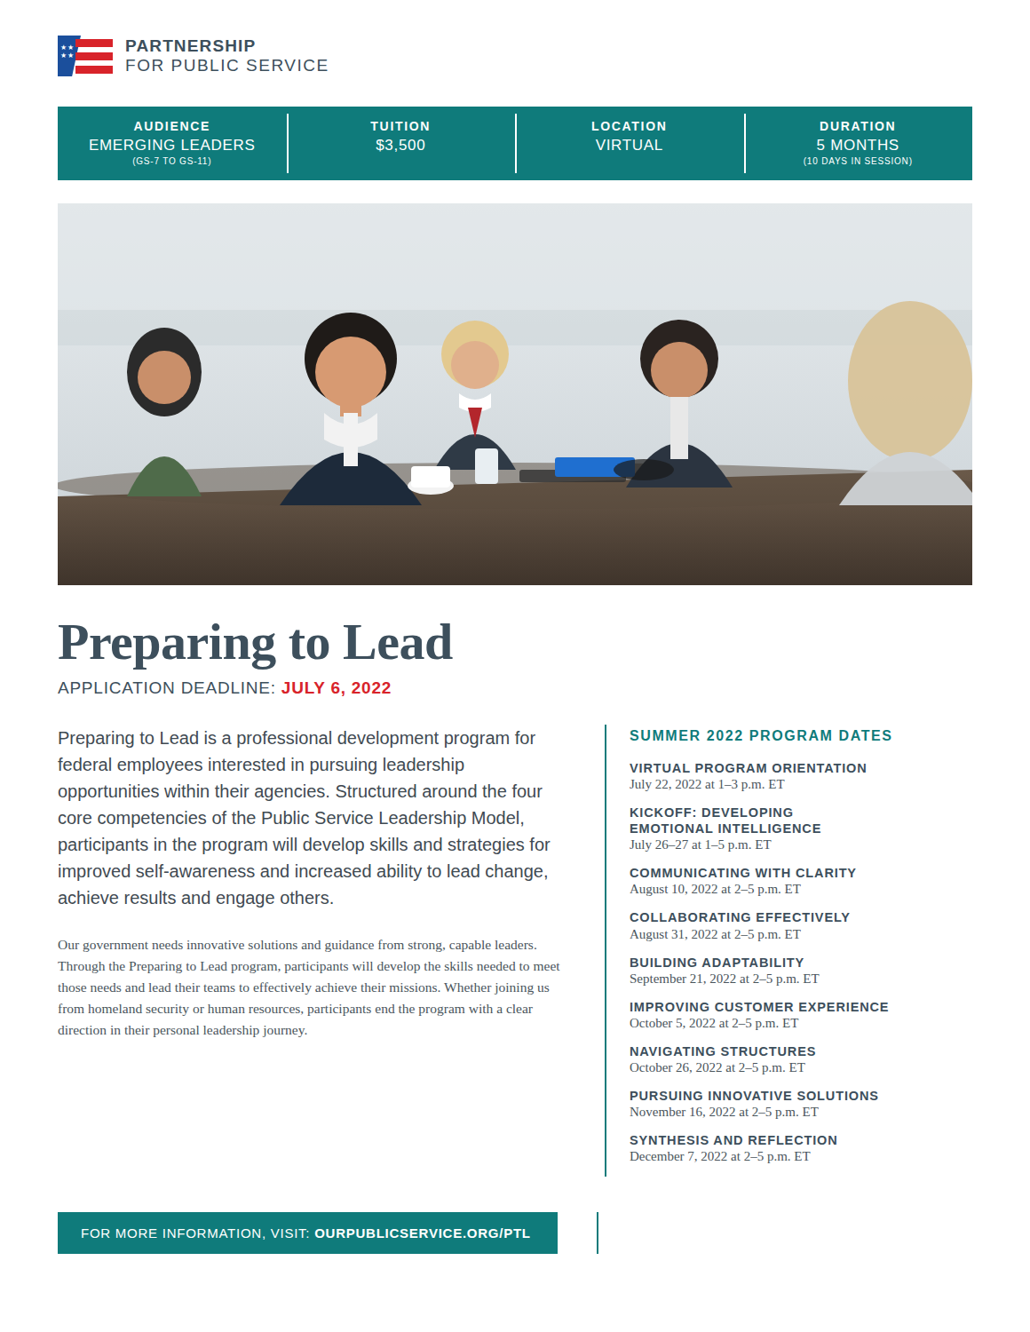★★
★★
PARTNERSHIP
FOR PUBLIC SERVICE
AUDIENCE
EMERGING LEADERS
(GS-7 TO GS-11)
TUITION
$3,500
LOCATION
VIRTUAL
DURATION
5 MONTHS
(10 DAYS IN SESSION)
Preparing to Lead
APPLICATION DEADLINE: JULY 6, 2022
Preparing to Lead is a professional development program for federal employees interested in pursuing leadership opportunities within their agencies. Structured around the four core competencies of the Public Service Leadership Model, participants in the program will develop skills and strategies for improved self-awareness and increased ability to lead change, achieve results and engage others.
Our government needs innovative solutions and guidance from strong, capable leaders. Through the Preparing to Lead program, participants will develop the skills needed to meet those needs and lead their teams to effectively achieve their missions. Whether joining us from homeland security or human resources, participants end the program with a clear direction in their personal leadership journey.
SUMMER 2022 PROGRAM DATES
VIRTUAL PROGRAM ORIENTATION
July 22, 2022 at 1–3 p.m. ET
KICKOFF: DEVELOPING
EMOTIONAL INTELLIGENCE
July 26–27 at 1–5 p.m. ET
COMMUNICATING WITH CLARITY
August 10, 2022 at 2–5 p.m. ET
COLLABORATING EFFECTIVELY
August 31, 2022 at 2–5 p.m. ET
BUILDING ADAPTABILITY
September 21, 2022 at 2–5 p.m. ET
IMPROVING CUSTOMER EXPERIENCE
October 5, 2022 at 2–5 p.m. ET
NAVIGATING STRUCTURES
October 26, 2022 at 2–5 p.m. ET
PURSUING INNOVATIVE SOLUTIONS
November 16, 2022 at 2–5 p.m. ET
SYNTHESIS AND REFLECTION
December 7, 2022 at 2–5 p.m. ET
FOR MORE INFORMATION, VISIT: OURPUBLICSERVICE.ORG/PTL